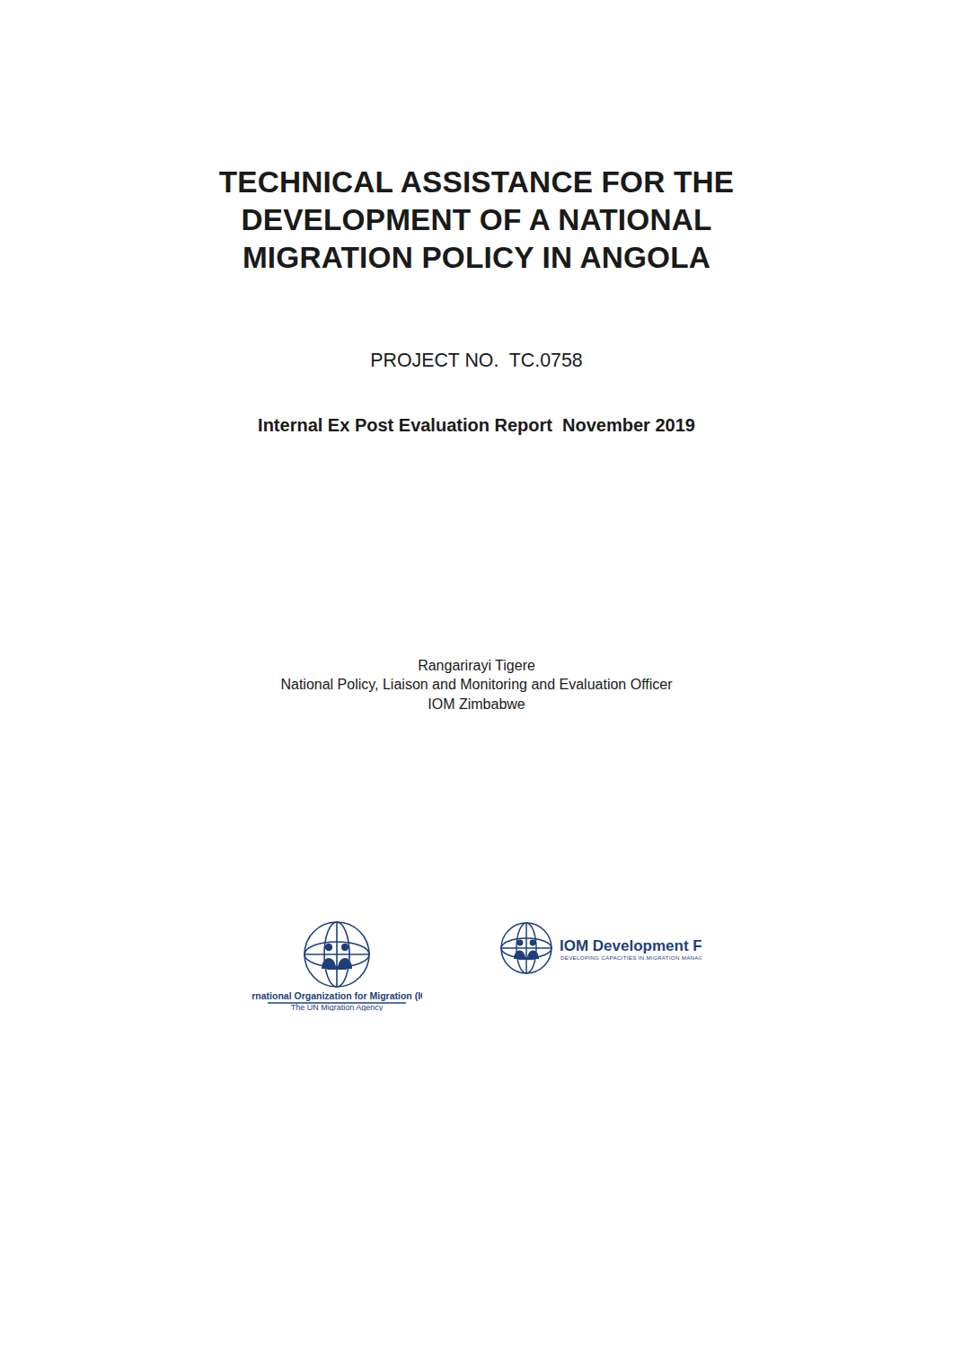TECHNICAL ASSISTANCE FOR THE DEVELOPMENT OF A NATIONAL MIGRATION POLICY IN ANGOLA
PROJECT NO. TC.0758
Internal Ex Post Evaluation Report November 2019
Rangarirayi Tigere
National Policy, Liaison and Monitoring and Evaluation Officer
IOM Zimbabwe
International Organization for Migration (IOM) The UN Migration Agency
IOM Development Fund DEVELOPING CAPACITIES IN MIGRATION MANAGEMENT